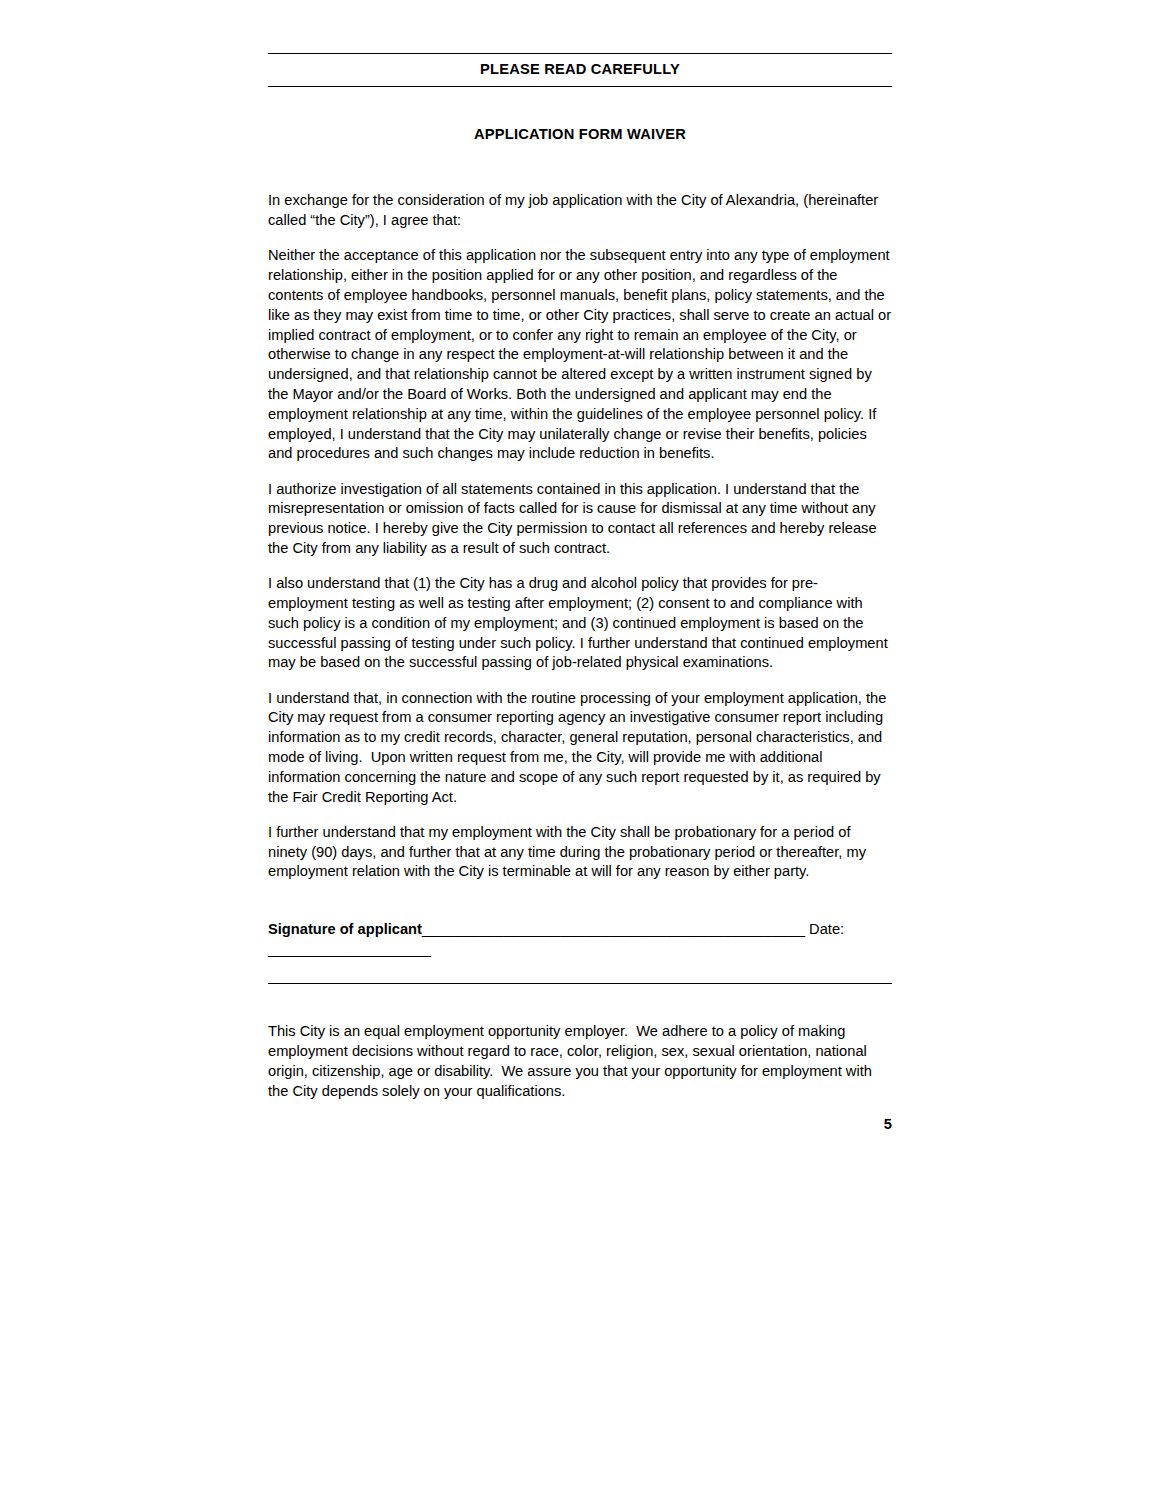PLEASE READ CAREFULLY
APPLICATION FORM WAIVER
In exchange for the consideration of my job application with the City of Alexandria, (hereinafter called “the City”), I agree that:
Neither the acceptance of this application nor the subsequent entry into any type of employment relationship, either in the position applied for or any other position, and regardless of the contents of employee handbooks, personnel manuals, benefit plans, policy statements, and the like as they may exist from time to time, or other City practices, shall serve to create an actual or implied contract of employment, or to confer any right to remain an employee of the City, or otherwise to change in any respect the employment-at-will relationship between it and the undersigned, and that relationship cannot be altered except by a written instrument signed by the Mayor and/or the Board of Works. Both the undersigned and applicant may end the employment relationship at any time, within the guidelines of the employee personnel policy. If employed, I understand that the City may unilaterally change or revise their benefits, policies and procedures and such changes may include reduction in benefits.
I authorize investigation of all statements contained in this application. I understand that the misrepresentation or omission of facts called for is cause for dismissal at any time without any previous notice. I hereby give the City permission to contact all references and hereby release the City from any liability as a result of such contract.
I also understand that (1) the City has a drug and alcohol policy that provides for pre-employment testing as well as testing after employment; (2) consent to and compliance with such policy is a condition of my employment; and (3) continued employment is based on the successful passing of testing under such policy. I further understand that continued employment may be based on the successful passing of job-related physical examinations.
I understand that, in connection with the routine processing of your employment application, the City may request from a consumer reporting agency an investigative consumer report including information as to my credit records, character, general reputation, personal characteristics, and mode of living. Upon written request from me, the City, will provide me with additional information concerning the nature and scope of any such report requested by it, as required by the Fair Credit Reporting Act.
I further understand that my employment with the City shall be probationary for a period of ninety (90) days, and further that at any time during the probationary period or thereafter, my employment relation with the City is terminable at will for any reason by either party.
Signature of applicant_______________________________________________ Date: ____________________
This City is an equal employment opportunity employer. We adhere to a policy of making employment decisions without regard to race, color, religion, sex, sexual orientation, national origin, citizenship, age or disability. We assure you that your opportunity for employment with the City depends solely on your qualifications.
5